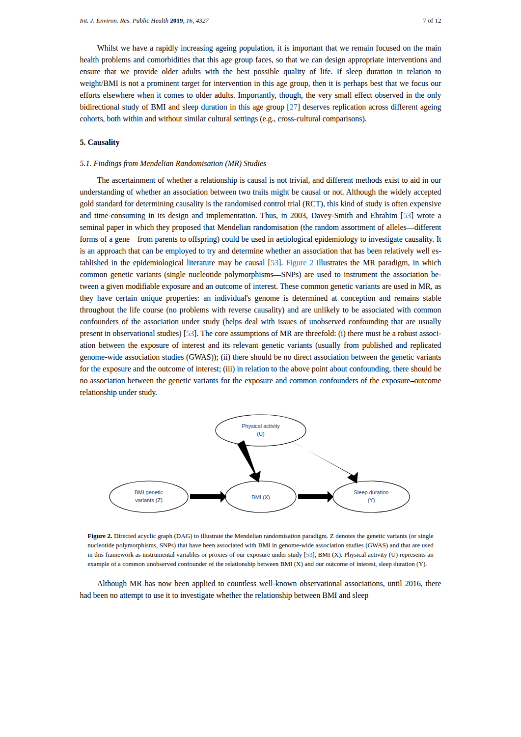Int. J. Environ. Res. Public Health 2019, 16, 4327 7 of 12
Whilst we have a rapidly increasing ageing population, it is important that we remain focused on the main health problems and comorbidities that this age group faces, so that we can design appropriate interventions and ensure that we provide older adults with the best possible quality of life. If sleep duration in relation to weight/BMI is not a prominent target for intervention in this age group, then it is perhaps best that we focus our efforts elsewhere when it comes to older adults. Importantly, though, the very small effect observed in the only bidirectional study of BMI and sleep duration in this age group [27] deserves replication across different ageing cohorts, both within and without similar cultural settings (e.g., cross-cultural comparisons).
5. Causality
5.1. Findings from Mendelian Randomisation (MR) Studies
The ascertainment of whether a relationship is causal is not trivial, and different methods exist to aid in our understanding of whether an association between two traits might be causal or not. Although the widely accepted gold standard for determining causality is the randomised control trial (RCT), this kind of study is often expensive and time-consuming in its design and implementation. Thus, in 2003, Davey-Smith and Ebrahim [53] wrote a seminal paper in which they proposed that Mendelian randomisation (the random assortment of alleles—different forms of a gene—from parents to offspring) could be used in aetiological epidemiology to investigate causality. It is an approach that can be employed to try and determine whether an association that has been relatively well established in the epidemiological literature may be causal [53]. Figure 2 illustrates the MR paradigm, in which common genetic variants (single nucleotide polymorphisms—SNPs) are used to instrument the association between a given modifiable exposure and an outcome of interest. These common genetic variants are used in MR, as they have certain unique properties: an individual's genome is determined at conception and remains stable throughout the life course (no problems with reverse causality) and are unlikely to be associated with common confounders of the association under study (helps deal with issues of unobserved confounding that are usually present in observational studies) [53]. The core assumptions of MR are threefold: (i) there must be a robust association between the exposure of interest and its relevant genetic variants (usually from published and replicated genome-wide association studies (GWAS)); (ii) there should be no direct association between the genetic variants for the exposure and the outcome of interest; (iii) in relation to the above point about confounding, there should be no association between the genetic variants for the exposure and common confounders of the exposure–outcome relationship under study.
Physical activity (U) BMI genetic variants (Z) BMI (X) Sleep duration (Y)
Figure 2. Directed acyclic graph (DAG) to illustrate the Mendelian randomisation paradigm. Z denotes the genetic variants (or single nucleotide polymorphisms, SNPs) that have been associated with BMI in genome-wide association studies (GWAS) and that are used in this framework as instrumental variables or proxies of our exposure under study [53], BMI (X). Physical activity (U) represents an example of a common unobserved confounder of the relationship between BMI (X) and our outcome of interest, sleep duration (Y).
Although MR has now been applied to countless well-known observational associations, until 2016, there had been no attempt to use it to investigate whether the relationship between BMI and sleep